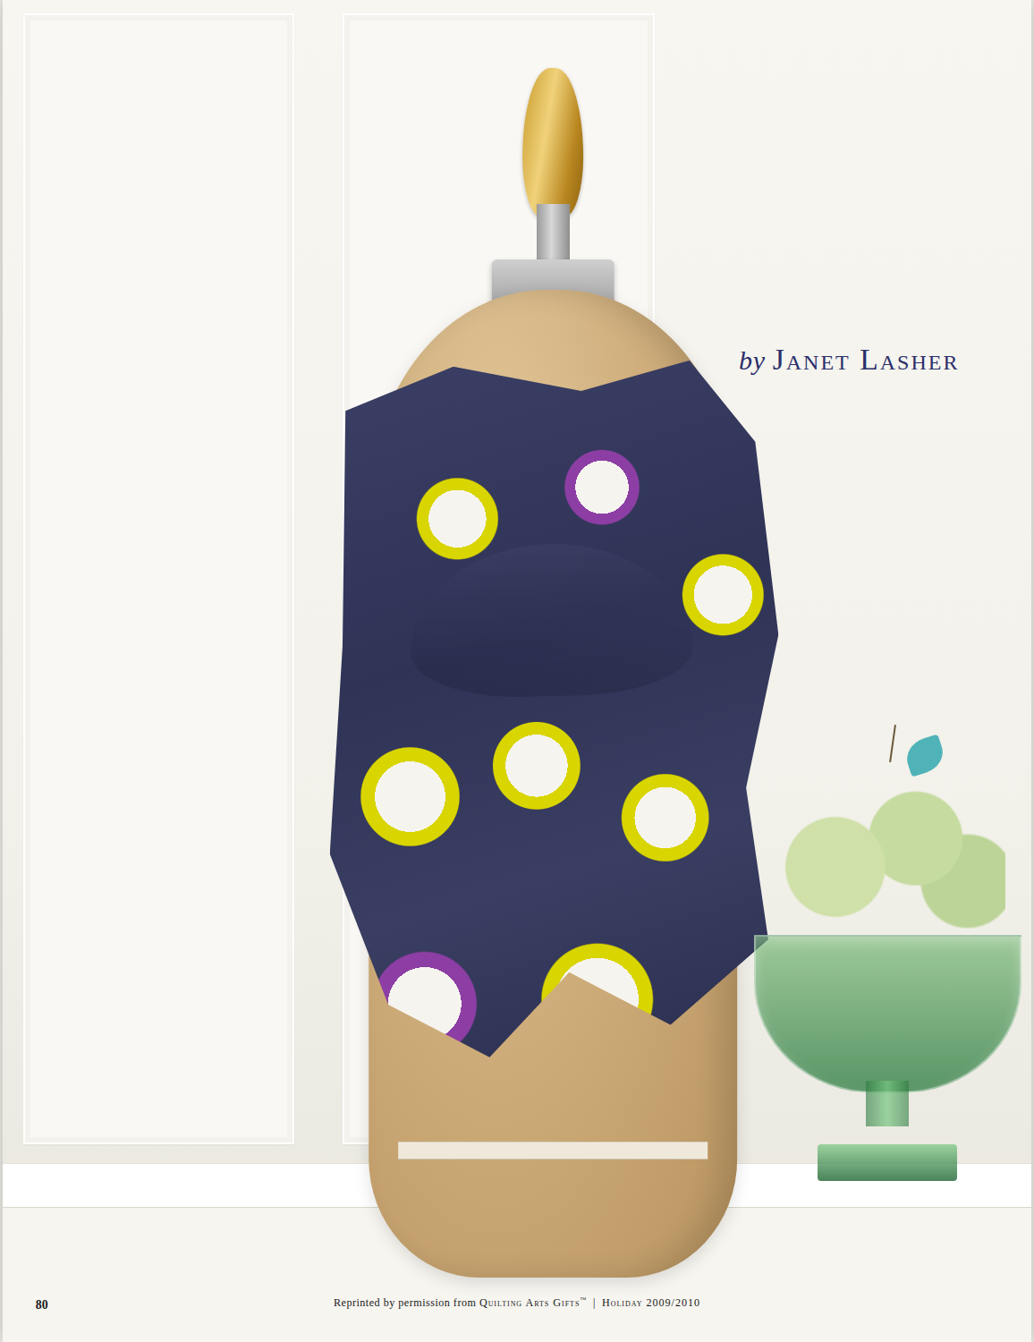by Janet Lasher
80
Reprinted by permission from Quilting Arts Gifts™ | Holiday 2009/2010